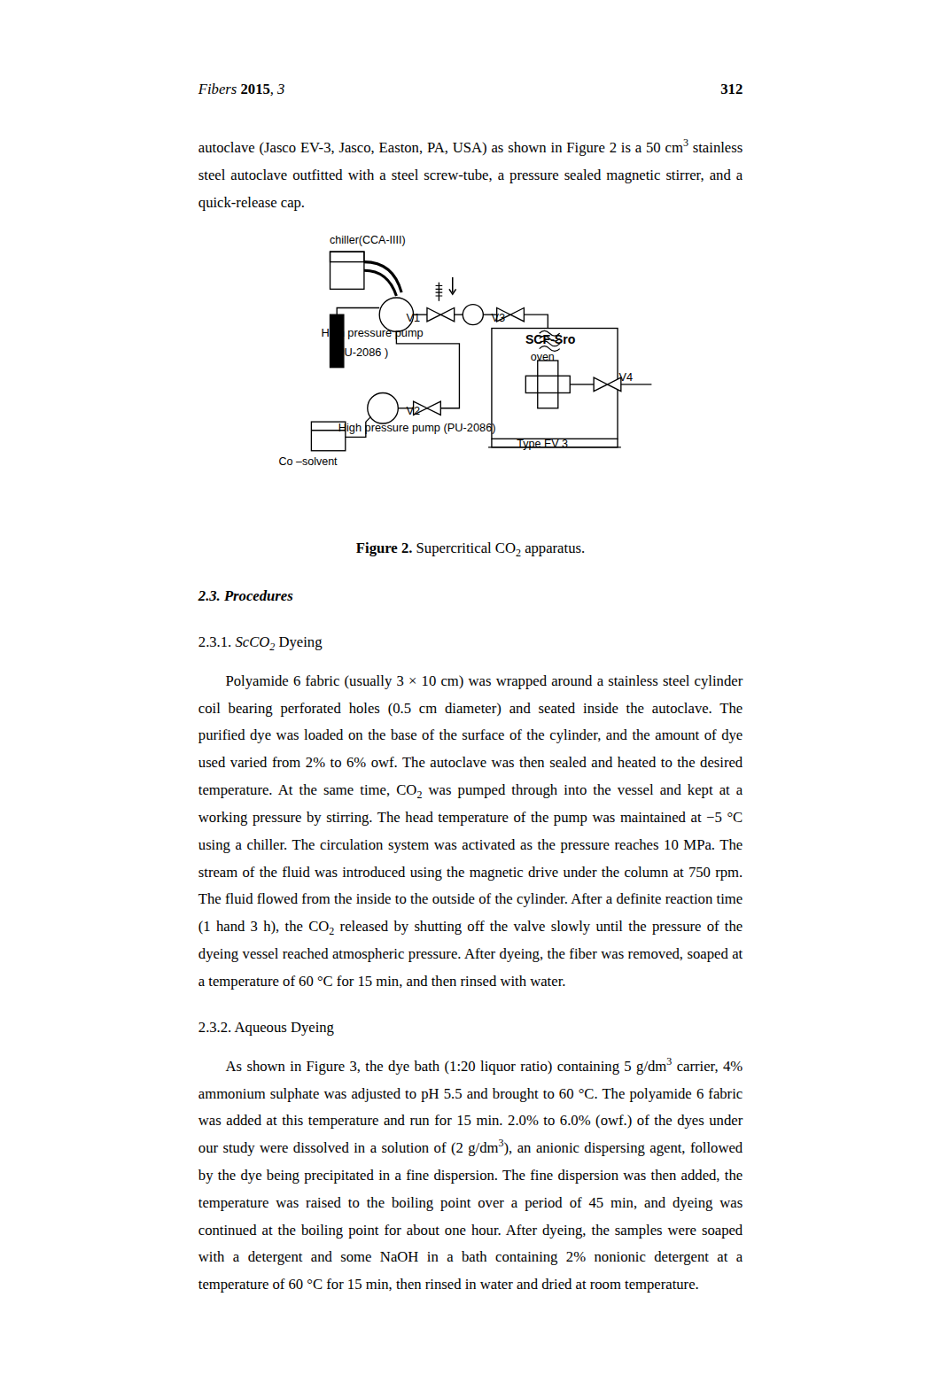Fibers 2015, 3
312
autoclave (Jasco EV-3, Jasco, Easton, PA, USA) as shown in Figure 2 is a 50 cm3 stainless steel autoclave outfitted with a steel screw-tube, a pressure sealed magnetic stirrer, and a quick-release cap.
chiller(CCA-IIII) High pressure pump ( PU-2086 ) V1 V3 V4 V2 High pressure pump (PU-2086) Co –solvent SCF-Sro oven Type EV 3
Figure 2. Supercritical CO2 apparatus.
2.3. Procedures
2.3.1. ScCO2 Dyeing
Polyamide 6 fabric (usually 3 × 10 cm) was wrapped around a stainless steel cylinder coil bearing perforated holes (0.5 cm diameter) and seated inside the autoclave. The purified dye was loaded on the base of the surface of the cylinder, and the amount of dye used varied from 2% to 6% owf. The autoclave was then sealed and heated to the desired temperature. At the same time, CO2 was pumped through into the vessel and kept at a working pressure by stirring. The head temperature of the pump was maintained at −5 °C using a chiller. The circulation system was activated as the pressure reaches 10 MPa. The stream of the fluid was introduced using the magnetic drive under the column at 750 rpm. The fluid flowed from the inside to the outside of the cylinder. After a definite reaction time (1 hand 3 h), the CO2 released by shutting off the valve slowly until the pressure of the dyeing vessel reached atmospheric pressure. After dyeing, the fiber was removed, soaped at a temperature of 60 °C for 15 min, and then rinsed with water.
2.3.2. Aqueous Dyeing
As shown in Figure 3, the dye bath (1:20 liquor ratio) containing 5 g/dm3 carrier, 4% ammonium sulphate was adjusted to pH 5.5 and brought to 60 °C. The polyamide 6 fabric was added at this temperature and run for 15 min. 2.0% to 6.0% (owf.) of the dyes under our study were dissolved in a solution of (2 g/dm3), an anionic dispersing agent, followed by the dye being precipitated in a fine dispersion. The fine dispersion was then added, the temperature was raised to the boiling point over a period of 45 min, and dyeing was continued at the boiling point for about one hour. After dyeing, the samples were soaped with a detergent and some NaOH in a bath containing 2% nonionic detergent at a temperature of 60 °C for 15 min, then rinsed in water and dried at room temperature.